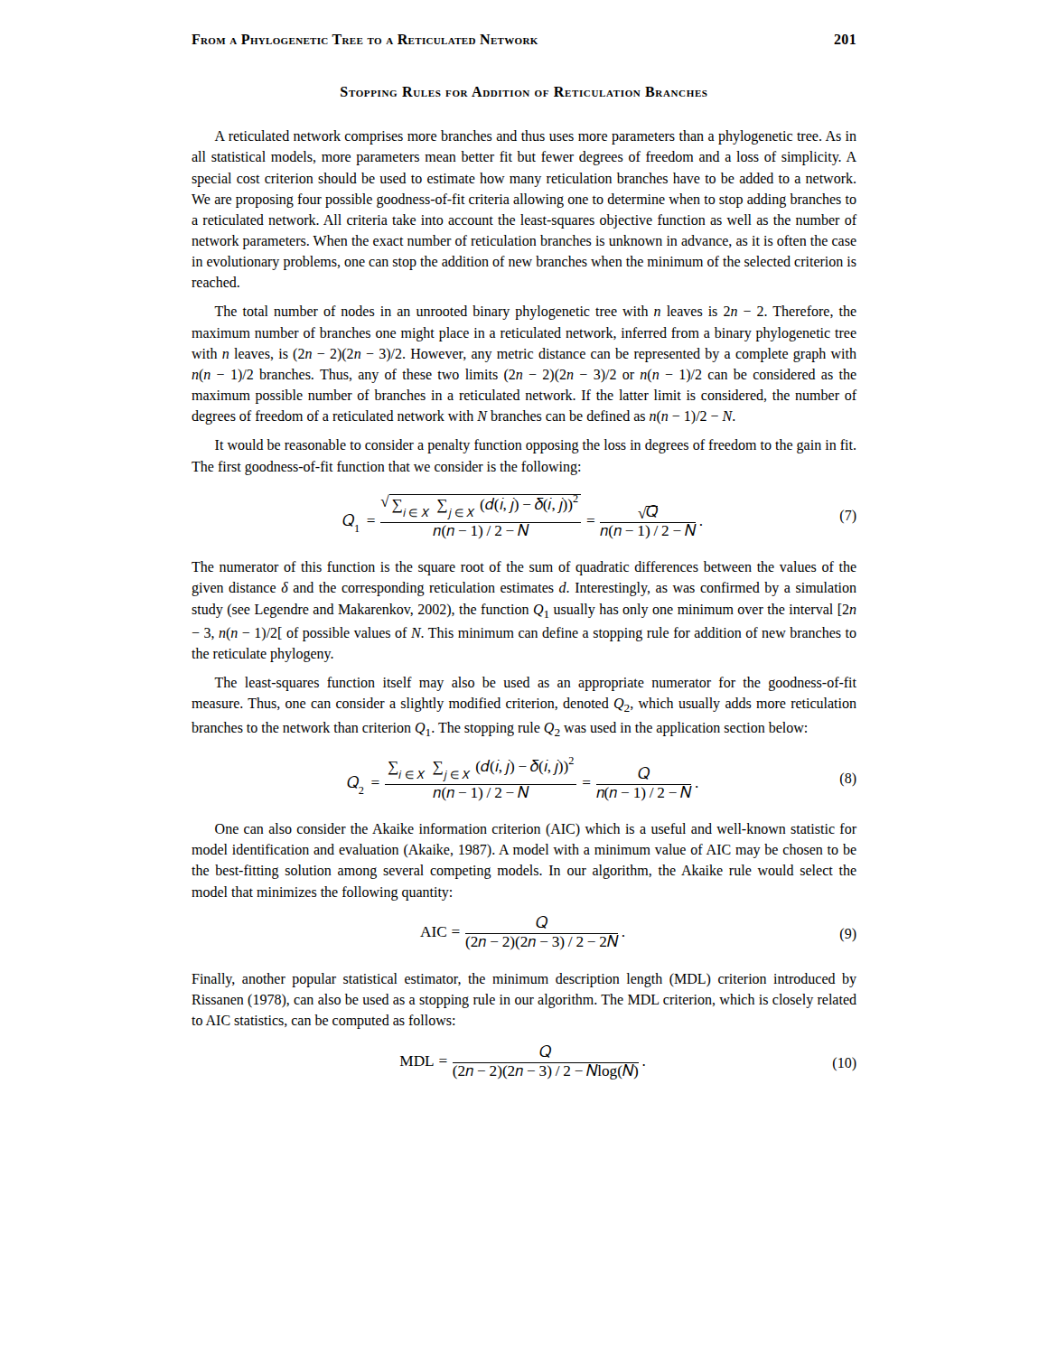From a Phylogenetic Tree to a Reticulated Network 201
Stopping Rules for Addition of Reticulation Branches
A reticulated network comprises more branches and thus uses more parameters than a phylogenetic tree. As in all statistical models, more parameters mean better fit but fewer degrees of freedom and a loss of simplicity. A special cost criterion should be used to estimate how many reticulation branches have to be added to a network. We are proposing four possible goodness-of-fit criteria allowing one to determine when to stop adding branches to a reticulated network. All criteria take into account the least-squares objective function as well as the number of network parameters. When the exact number of reticulation branches is unknown in advance, as it is often the case in evolutionary problems, one can stop the addition of new branches when the minimum of the selected criterion is reached.
The total number of nodes in an unrooted binary phylogenetic tree with n leaves is 2n − 2. Therefore, the maximum number of branches one might place in a reticulated network, inferred from a binary phylogenetic tree with n leaves, is (2n − 2)(2n − 3)/2. However, any metric distance can be represented by a complete graph with n(n − 1)/2 branches. Thus, any of these two limits (2n − 2)(2n − 3)/2 or n(n − 1)/2 can be considered as the maximum possible number of branches in a reticulated network. If the latter limit is considered, the number of degrees of freedom of a reticulated network with N branches can be defined as n(n − 1)/2 − N.
It would be reasonable to consider a penalty function opposing the loss in degrees of freedom to the gain in fit. The first goodness-of-fit function that we consider is the following:
Q1 = ∑i∈X ∑j∈X (d(i,j)−δ(i,j)) 2 n(n−1)/2−N = Q n(n−1)/2−N .
(7)
The numerator of this function is the square root of the sum of quadratic differences between the values of the given distance δ and the corresponding reticulation estimates d. Interestingly, as was confirmed by a simulation study (see Legendre and Makarenkov, 2002), the function Q1 usually has only one minimum over the interval [2n − 3, n(n − 1)/2[ of possible values of N. This minimum can define a stopping rule for addition of new branches to the reticulate phylogeny.
The least-squares function itself may also be used as an appropriate numerator for the goodness-of-fit measure. Thus, one can consider a slightly modified criterion, denoted Q2, which usually adds more reticulation branches to the network than criterion Q1. The stopping rule Q2 was used in the application section below:
Q2 = ∑i∈X ∑j∈X (d(i,j)−δ(i,j)) 2 n(n−1)/2−N = Q n(n−1)/2−N .
(8)
One can also consider the Akaike information criterion (AIC) which is a useful and well-known statistic for model identification and evaluation (Akaike, 1987). A model with a minimum value of AIC may be chosen to be the best-fitting solution among several competing models. In our algorithm, the Akaike rule would select the model that minimizes the following quantity:
AIC = Q (2n−2)(2n−3)/2−2N .
(9)
Finally, another popular statistical estimator, the minimum description length (MDL) criterion introduced by Rissanen (1978), can also be used as a stopping rule in our algorithm. The MDL criterion, which is closely related to AIC statistics, can be computed as follows:
MDL = Q (2n−2)(2n−3)/2−Nlog(N) .
(10)